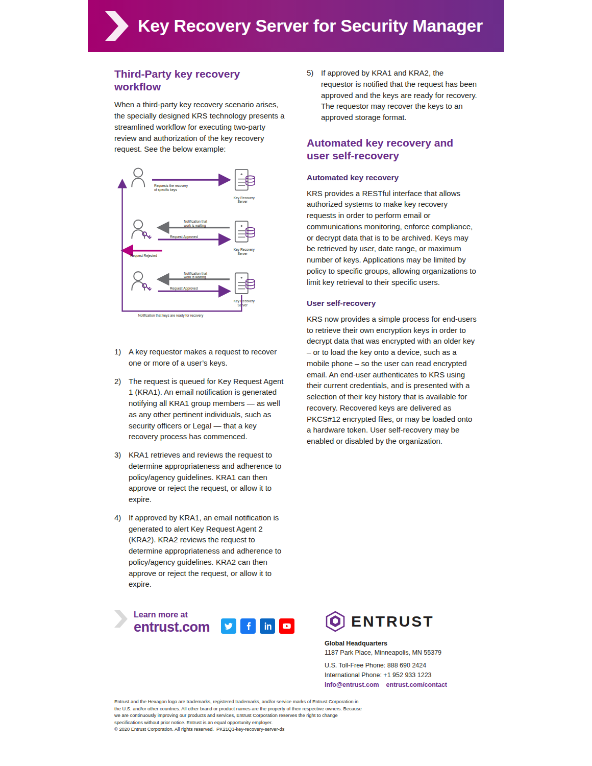Key Recovery Server for Security Manager
Third-Party key recovery workflow
When a third-party key recovery scenario arises, the specially designed KRS technology presents a streamlined workflow for executing two-party review and authorization of the key recovery request. See the below example:
Requests the recovery of specific keys Key Recovery Server Notification that work is waiting Request Approved Key Recovery Server Request Rejected Notification that work is waiting Request Approved Key Recovery Server Notification that keys are ready for recovery
A key requestor makes a request to recover one or more of a user’s keys.
The request is queued for Key Request Agent 1 (KRA1). An email notification is generated notifying all KRA1 group members — as well as any other pertinent individuals, such as security officers or Legal — that a key recovery process has commenced.
KRA1 retrieves and reviews the request to determine appropriateness and adherence to policy/agency guidelines. KRA1 can then approve or reject the request, or allow it to expire.
If approved by KRA1, an email notification is generated to alert Key Request Agent 2 (KRA2). KRA2 reviews the request to determine appropriateness and adherence to policy/agency guidelines. KRA2 can then approve or reject the request, or allow it to expire.
If approved by KRA1 and KRA2, the requestor is notified that the request has been approved and the keys are ready for recovery. The requestor may recover the keys to an approved storage format.
Automated key recovery and user self-recovery
Automated key recovery
KRS provides a RESTful interface that allows authorized systems to make key recovery requests in order to perform email or communications monitoring, enforce compliance, or decrypt data that is to be archived. Keys may be retrieved by user, date range, or maximum number of keys. Applications may be limited by policy to specific groups, allowing organizations to limit key retrieval to their specific users.
User self-recovery
KRS now provides a simple process for end-users to retrieve their own encryption keys in order to decrypt data that was encrypted with an older key – or to load the key onto a device, such as a mobile phone – so the user can read encrypted email. An end-user authenticates to KRS using their current credentials, and is presented with a selection of their key history that is available for recovery. Recovered keys are delivered as PKCS#12 encrypted files, or may be loaded onto a hardware token. User self-recovery may be enabled or disabled by the organization.
Learn more at
entrust.com
ENTRUST
Global Headquarters
1187 Park Place, Minneapolis, MN 55379
U.S. Toll-Free Phone: 888 690 2424
International Phone: +1 952 933 1223
info@entrust.com entrust.com/contact
Entrust and the Hexagon logo are trademarks, registered trademarks, and/or service marks of Entrust Corporation in the U.S. and/or other countries. All other brand or product names are the property of their respective owners. Because we are continuously improving our products and services, Entrust Corporation reserves the right to change specifications without prior notice. Entrust is an equal opportunity employer.
© 2020 Entrust Corporation. All rights reserved. PK21Q3-key-recovery-server-ds